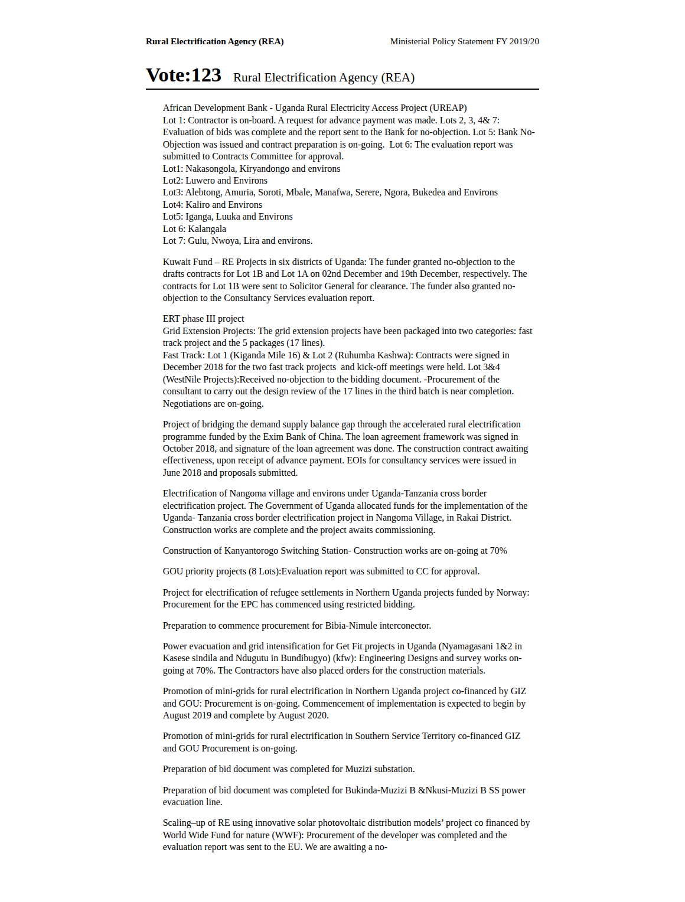Rural Electrification Agency (REA)
Ministerial Policy Statement FY 2019/20
Vote:123 Rural Electrification Agency (REA)
African Development Bank - Uganda Rural Electricity Access Project (UREAP)
Lot 1: Contractor is on-board. A request for advance payment was made. Lots 2, 3, 4& 7: Evaluation of bids was complete and the report sent to the Bank for no-objection. Lot 5: Bank No-Objection was issued and contract preparation is on-going. Lot 6: The evaluation report was submitted to Contracts Committee for approval.
Lot1: Nakasongola, Kiryandongo and environs
Lot2: Luwero and Environs
Lot3: Alebtong, Amuria, Soroti, Mbale, Manafwa, Serere, Ngora, Bukedea and Environs
Lot4: Kaliro and Environs
Lot5: Iganga, Luuka and Environs
Lot 6: Kalangala
Lot 7: Gulu, Nwoya, Lira and environs.
Kuwait Fund – RE Projects in six districts of Uganda: The funder granted no-objection to the drafts contracts for Lot 1B and Lot 1A on 02nd December and 19th December, respectively. The contracts for Lot 1B were sent to Solicitor General for clearance. The funder also granted no-objection to the Consultancy Services evaluation report.
ERT phase III project
Grid Extension Projects: The grid extension projects have been packaged into two categories: fast track project and the 5 packages (17 lines).
Fast Track: Lot 1 (Kiganda Mile 16) & Lot 2 (Ruhumba Kashwa): Contracts were signed in December 2018 for the two fast track projects and kick-off meetings were held. Lot 3&4 (WestNile Projects):Received no-objection to the bidding document. -Procurement of the consultant to carry out the design review of the 17 lines in the third batch is near completion. Negotiations are on-going.
Project of bridging the demand supply balance gap through the accelerated rural electrification programme funded by the Exim Bank of China. The loan agreement framework was signed in October 2018, and signature of the loan agreement was done. The construction contract awaiting effectiveness, upon receipt of advance payment. EOIs for consultancy services were issued in June 2018 and proposals submitted.
Electrification of Nangoma village and environs under Uganda-Tanzania cross border electrification project. The Government of Uganda allocated funds for the implementation of the Uganda- Tanzania cross border electrification project in Nangoma Village, in Rakai District. Construction works are complete and the project awaits commissioning.
Construction of Kanyantorogo Switching Station- Construction works are on-going at 70%
GOU priority projects (8 Lots):Evaluation report was submitted to CC for approval.
Project for electrification of refugee settlements in Northern Uganda projects funded by Norway: Procurement for the EPC has commenced using restricted bidding.
Preparation to commence procurement for Bibia-Nimule interconector.
Power evacuation and grid intensification for Get Fit projects in Uganda (Nyamagasani 1&2 in Kasese sindila and Ndugutu in Bundibugyo) (kfw): Engineering Designs and survey works on-going at 70%. The Contractors have also placed orders for the construction materials.
Promotion of mini-grids for rural electrification in Northern Uganda project co-financed by GIZ and GOU: Procurement is on-going. Commencement of implementation is expected to begin by August 2019 and complete by August 2020.
Promotion of mini-grids for rural electrification in Southern Service Territory co-financed GIZ and GOU Procurement is on-going.
Preparation of bid document was completed for Muzizi substation.
Preparation of bid document was completed for Bukinda-Muzizi B &Nkusi-Muzizi B SS power evacuation line.
Scaling–up of RE using innovative solar photovoltaic distribution models’ project co financed by World Wide Fund for nature (WWF): Procurement of the developer was completed and the evaluation report was sent to the EU. We are awaiting a no-